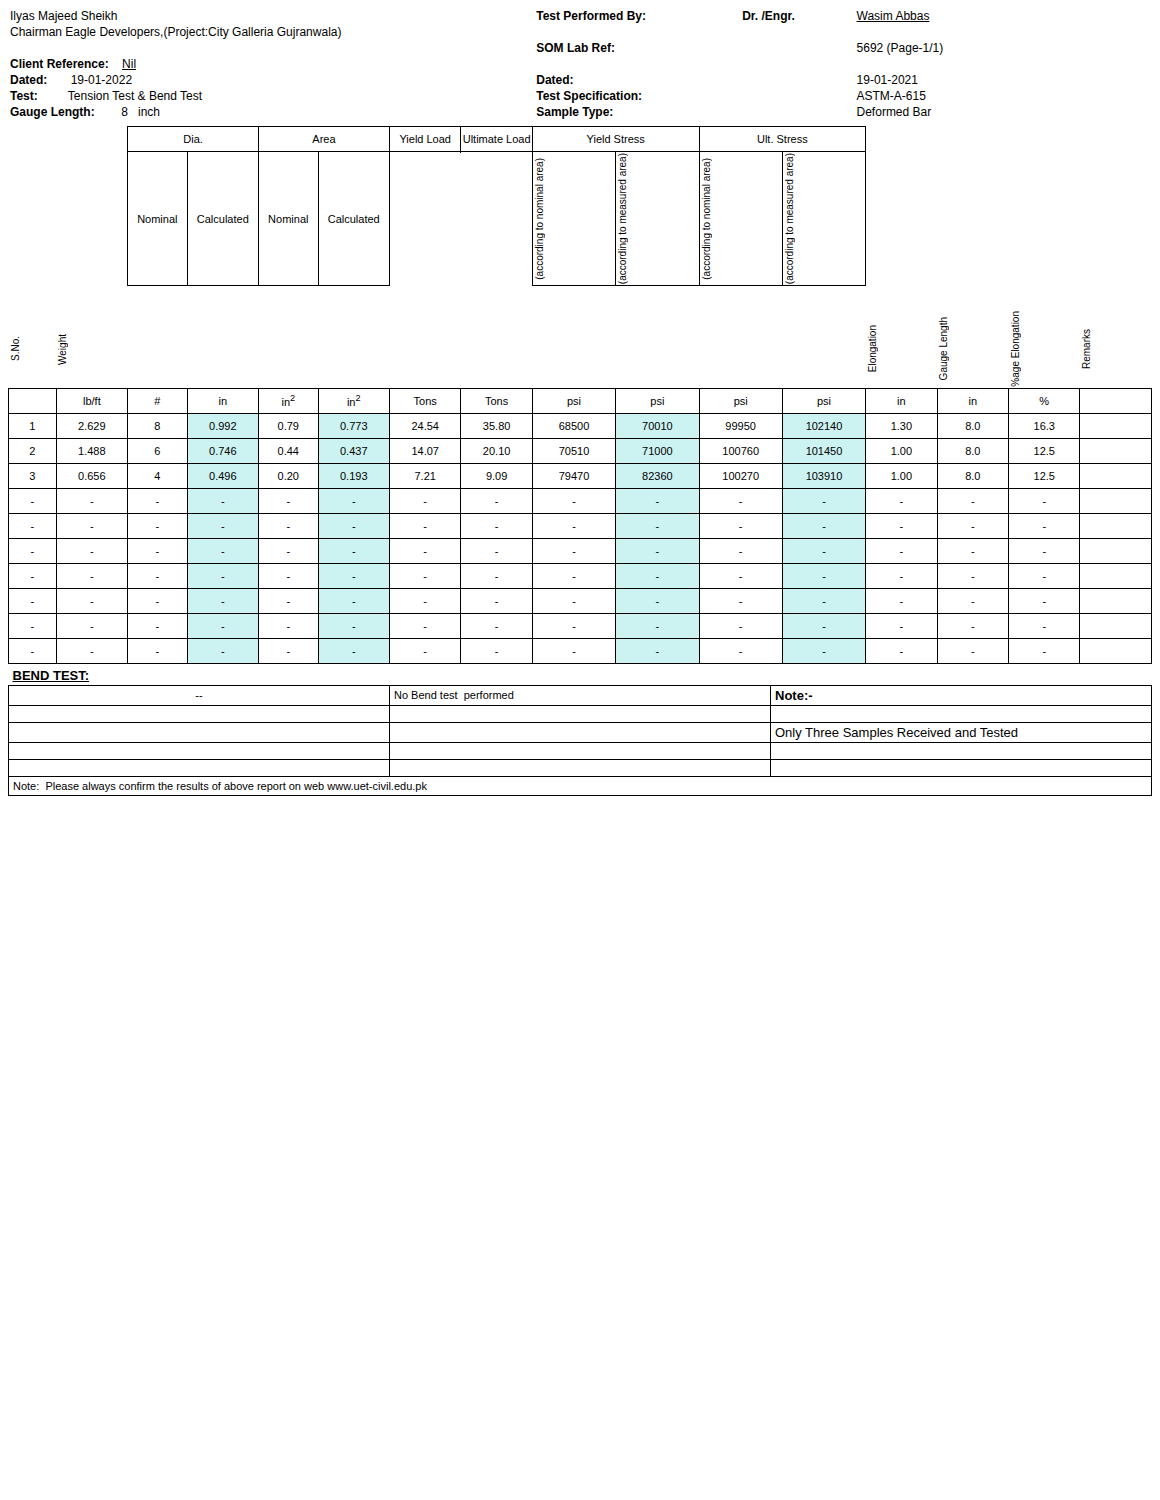| Ilyas Majeed Sheikh | Test Performed By: | Dr. /Engr. | Wasim Abbas |
| Chairman Eagle Developers,(Project:City Galleria Gujranwala) |
| | SOM Lab Ref: | 5692 (Page-1/1) |
| Client Reference: Nil | | |
| Dated: 19-01-2022 | Dated: | 19-01-2021 |
| Test: Tension Test & Bend Test | Test Specification: | ASTM-A-615 |
| Gauge Length: 8 inch | Sample Type: | Deformed Bar |
| | | Dia. | Area | Yield Load | Ultimate Load | Yield Stress | Ult. Stress | | | | |
| Nominal | Calculated | Nominal | Calculated | (according to nominal area) | (according to measured area) | (according to nominal area) | (according to measured area) |
| S.No. | Weight | | | | | | | | | | | Elongation | Gauge Length | %age Elongation | Remarks |
| | lb/ft | # | in | in 2 | in 2 | Tons | Tons | psi | psi | psi | psi | in | in | % | |
| 1 | 2.629 | 8 | 0.992 | 0.79 | 0.773 | 24.54 | 35.80 | 68500 | 70010 | 99950 | 102140 | 1.30 | 8.0 | 16.3 | |
| 2 | 1.488 | 6 | 0.746 | 0.44 | 0.437 | 14.07 | 20.10 | 70510 | 71000 | 100760 | 101450 | 1.00 | 8.0 | 12.5 | |
| 3 | 0.656 | 4 | 0.496 | 0.20 | 0.193 | 7.21 | 9.09 | 79470 | 82360 | 100270 | 103910 | 1.00 | 8.0 | 12.5 | |
| - | - | - | - | - | - | - | - | - | - | - | - | - | - | - | |
| - | - | - | - | - | - | - | - | - | - | - | - | - | - | - | |
| - | - | - | - | - | - | - | - | - | - | - | - | - | - | - | |
| - | - | - | - | - | - | - | - | - | - | - | - | - | - | - | |
| - | - | - | - | - | - | - | - | - | - | - | - | - | - | - | |
| - | - | - | - | - | - | - | - | - | - | - | - | - | - | - | |
| - | - | - | - | - | - | - | - | - | - | - | - | - | - | - | |
| BEND TEST: |
| -- | No Bend test performed | Note:- |
| | | Only Three Samples Received and Tested |
Note: Please always confirm the results of above report on web www.uet-civil.edu.pk